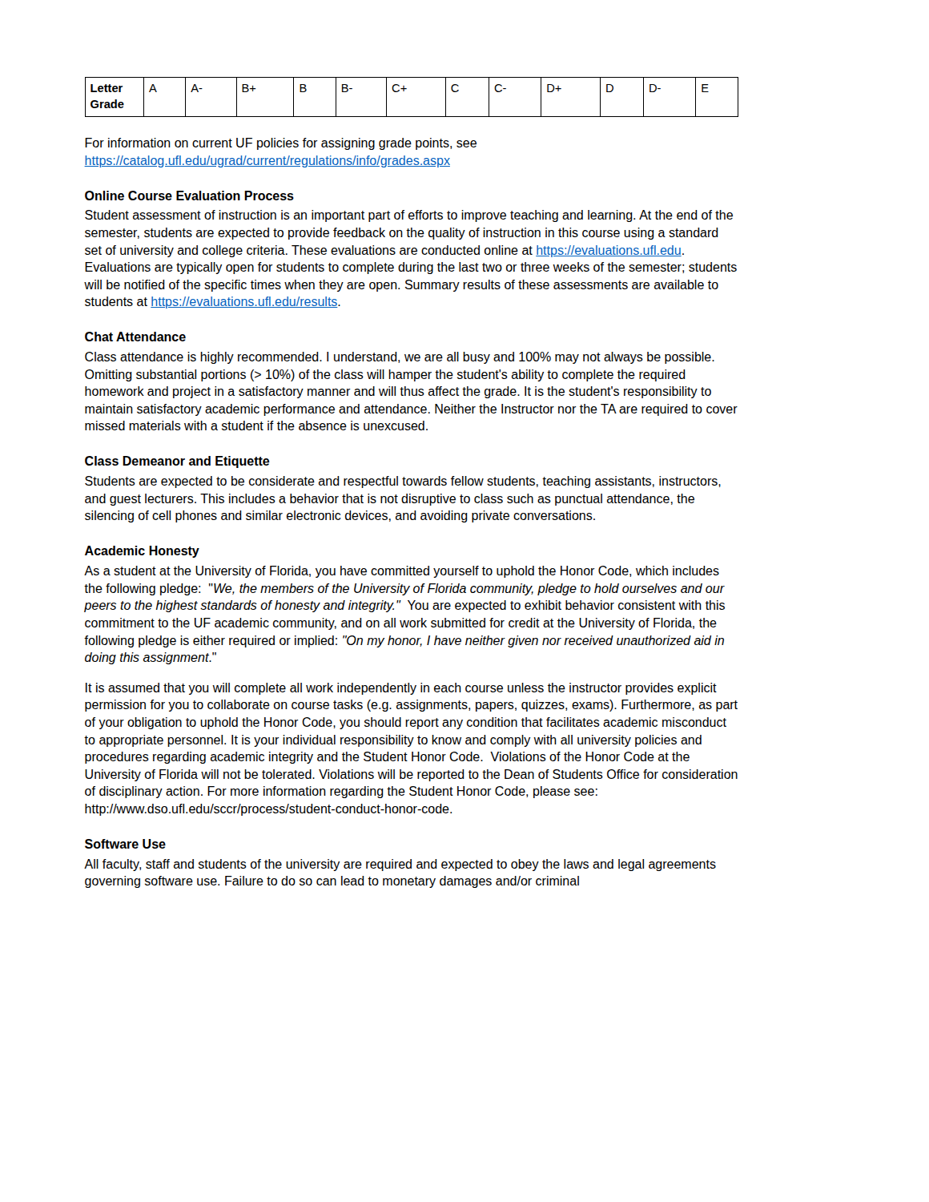| Letter Grade | A | A- | B+ | B | B- | C+ | C | C- | D+ | D | D- | E |
For information on current UF policies for assigning grade points, see
https://catalog.ufl.edu/ugrad/current/regulations/info/grades.aspx
Online Course Evaluation Process
Student assessment of instruction is an important part of efforts to improve teaching and learning. At the end of the semester, students are expected to provide feedback on the quality of instruction in this course using a standard set of university and college criteria. These evaluations are conducted online at https://evaluations.ufl.edu. Evaluations are typically open for students to complete during the last two or three weeks of the semester; students will be notified of the specific times when they are open. Summary results of these assessments are available to students at https://evaluations.ufl.edu/results.
Chat Attendance
Class attendance is highly recommended. I understand, we are all busy and 100% may not always be possible. Omitting substantial portions (> 10%) of the class will hamper the student's ability to complete the required homework and project in a satisfactory manner and will thus affect the grade. It is the student's responsibility to maintain satisfactory academic performance and attendance. Neither the Instructor nor the TA are required to cover missed materials with a student if the absence is unexcused.
Class Demeanor and Etiquette
Students are expected to be considerate and respectful towards fellow students, teaching assistants, instructors, and guest lecturers. This includes a behavior that is not disruptive to class such as punctual attendance, the silencing of cell phones and similar electronic devices, and avoiding private conversations.
Academic Honesty
As a student at the University of Florida, you have committed yourself to uphold the Honor Code, which includes the following pledge: "We, the members of the University of Florida community, pledge to hold ourselves and our peers to the highest standards of honesty and integrity." You are expected to exhibit behavior consistent with this commitment to the UF academic community, and on all work submitted for credit at the University of Florida, the following pledge is either required or implied: "On my honor, I have neither given nor received unauthorized aid in doing this assignment."
It is assumed that you will complete all work independently in each course unless the instructor provides explicit permission for you to collaborate on course tasks (e.g. assignments, papers, quizzes, exams). Furthermore, as part of your obligation to uphold the Honor Code, you should report any condition that facilitates academic misconduct to appropriate personnel. It is your individual responsibility to know and comply with all university policies and procedures regarding academic integrity and the Student Honor Code. Violations of the Honor Code at the University of Florida will not be tolerated. Violations will be reported to the Dean of Students Office for consideration of disciplinary action. For more information regarding the Student Honor Code, please see: http://www.dso.ufl.edu/sccr/process/student-conduct-honor-code.
Software Use
All faculty, staff and students of the university are required and expected to obey the laws and legal agreements governing software use. Failure to do so can lead to monetary damages and/or criminal